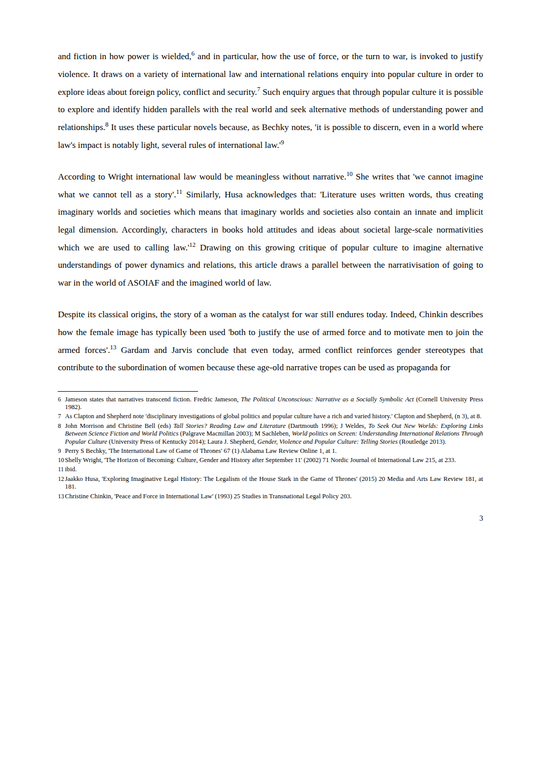and fiction in how power is wielded,6 and in particular, how the use of force, or the turn to war, is invoked to justify violence. It draws on a variety of international law and international relations enquiry into popular culture in order to explore ideas about foreign policy, conflict and security.7 Such enquiry argues that through popular culture it is possible to explore and identify hidden parallels with the real world and seek alternative methods of understanding power and relationships.8 It uses these particular novels because, as Bechky notes, 'it is possible to discern, even in a world where law's impact is notably light, several rules of international law.'9
According to Wright international law would be meaningless without narrative.10 She writes that 'we cannot imagine what we cannot tell as a story'.11 Similarly, Husa acknowledges that: 'Literature uses written words, thus creating imaginary worlds and societies which means that imaginary worlds and societies also contain an innate and implicit legal dimension. Accordingly, characters in books hold attitudes and ideas about societal large-scale normativities which we are used to calling law.'12 Drawing on this growing critique of popular culture to imagine alternative understandings of power dynamics and relations, this article draws a parallel between the narrativisation of going to war in the world of ASOIAF and the imagined world of law.
Despite its classical origins, the story of a woman as the catalyst for war still endures today. Indeed, Chinkin describes how the female image has typically been used 'both to justify the use of armed force and to motivate men to join the armed forces'.13 Gardam and Jarvis conclude that even today, armed conflict reinforces gender stereotypes that contribute to the subordination of women because these age-old narrative tropes can be used as propaganda for
6 Jameson states that narratives transcend fiction. Fredric Jameson, The Political Unconscious: Narrative as a Socially Symbolic Act (Cornell University Press 1982).
7 As Clapton and Shepherd note 'disciplinary investigations of global politics and popular culture have a rich and varied history.' Clapton and Shepherd, (n 3), at 8.
8 John Morrison and Christine Bell (eds) Tall Stories? Reading Law and Literature (Dartmouth 1996); J Weldes, To Seek Out New Worlds: Exploring Links Between Science Fiction and World Politics (Palgrave Macmillan 2003); M Sachleben, World politics on Screen: Understanding International Relations Through Popular Culture (University Press of Kentucky 2014); Laura J. Shepherd, Gender, Violence and Popular Culture: Telling Stories (Routledge 2013).
9 Perry S Bechky, 'The International Law of Game of Thrones' 67 (1) Alabama Law Review Online 1, at 1.
10 Shelly Wright, 'The Horizon of Becoming: Culture, Gender and History after September 11' (2002) 71 Nordic Journal of International Law 215, at 233.
11 ibid.
12 Jaakko Husa, 'Exploring Imaginative Legal History: The Legalism of the House Stark in the Game of Thrones' (2015) 20 Media and Arts Law Review 181, at 181.
13 Christine Chinkin, 'Peace and Force in International Law' (1993) 25 Studies in Transnational Legal Policy 203.
3